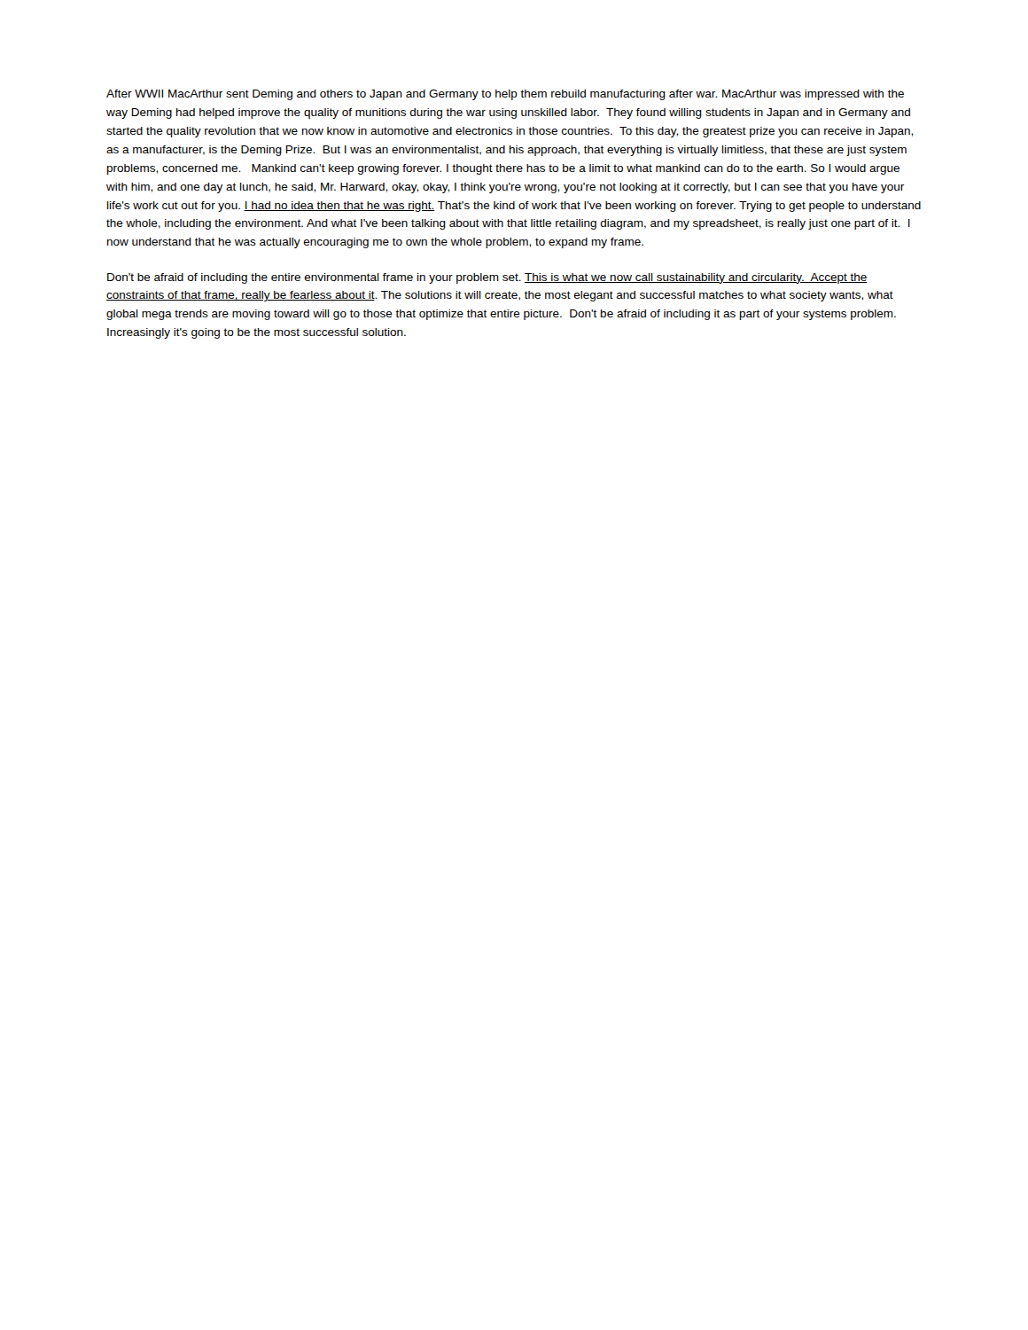After WWII MacArthur sent Deming and others to Japan and Germany to help them rebuild manufacturing after war. MacArthur was impressed with the way Deming had helped improve the quality of munitions during the war using unskilled labor. They found willing students in Japan and in Germany and started the quality revolution that we now know in automotive and electronics in those countries. To this day, the greatest prize you can receive in Japan, as a manufacturer, is the Deming Prize. But I was an environmentalist, and his approach, that everything is virtually limitless, that these are just system problems, concerned me. Mankind can't keep growing forever. I thought there has to be a limit to what mankind can do to the earth. So I would argue with him, and one day at lunch, he said, Mr. Harward, okay, okay, I think you're wrong, you're not looking at it correctly, but I can see that you have your life's work cut out for you. I had no idea then that he was right. That's the kind of work that I've been working on forever. Trying to get people to understand the whole, including the environment. And what I've been talking about with that little retailing diagram, and my spreadsheet, is really just one part of it. I now understand that he was actually encouraging me to own the whole problem, to expand my frame.
Don't be afraid of including the entire environmental frame in your problem set. This is what we now call sustainability and circularity. Accept the constraints of that frame, really be fearless about it. The solutions it will create, the most elegant and successful matches to what society wants, what global mega trends are moving toward will go to those that optimize that entire picture. Don't be afraid of including it as part of your systems problem. Increasingly it's going to be the most successful solution.